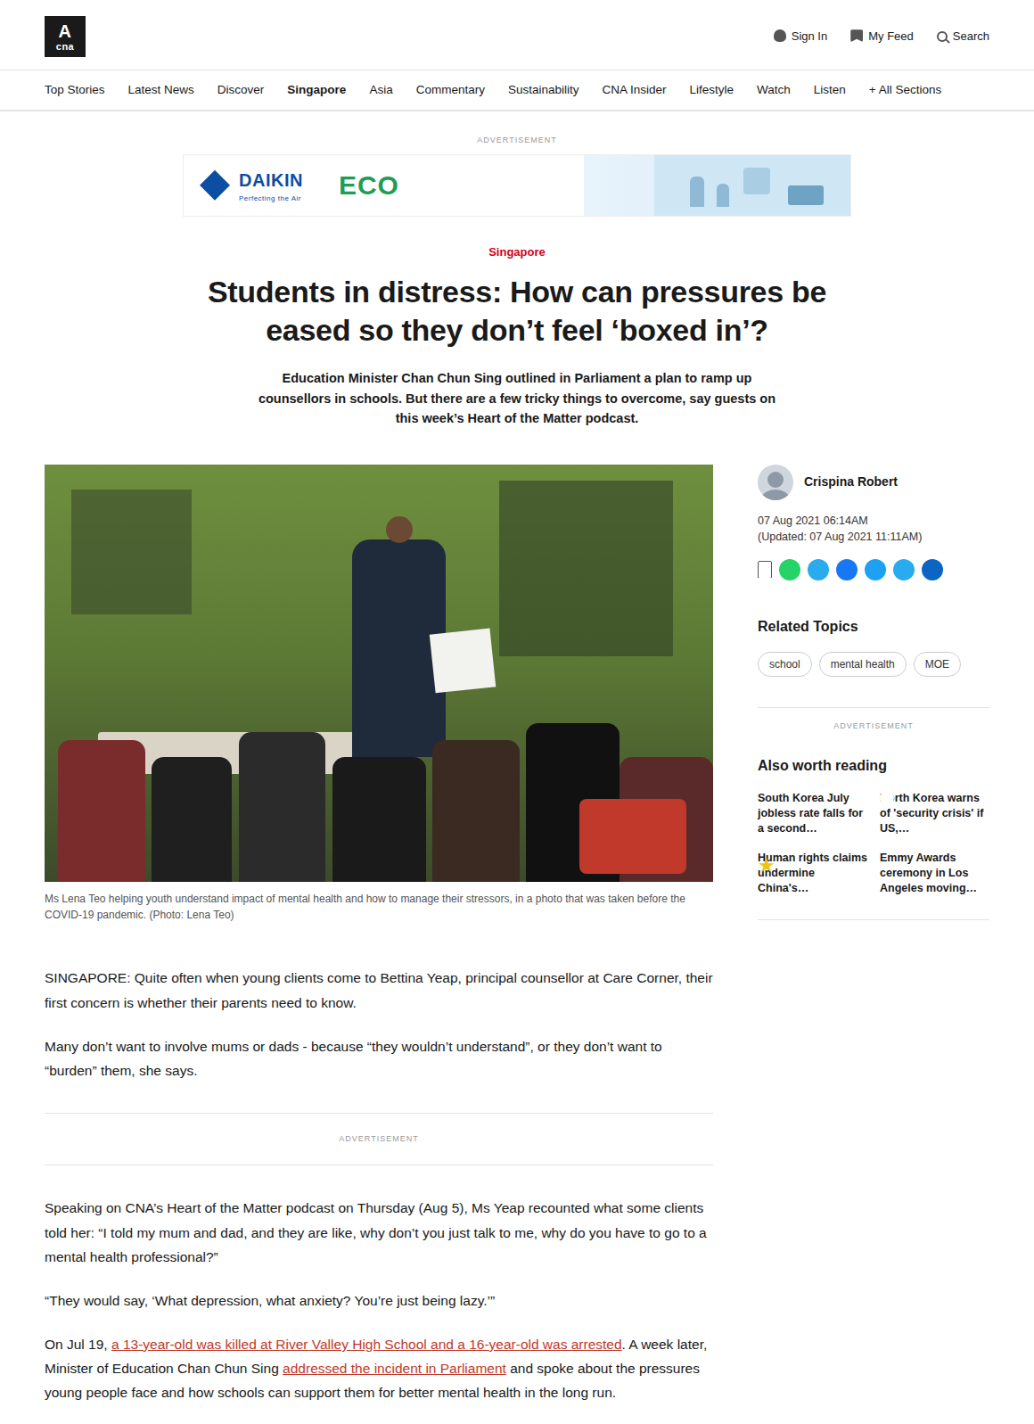A cna
Sign In My Feed Search
Top Stories
Latest News
Discover
Singapore
Asia
Commentary
Sustainability
CNA Insider
Lifestyle
Watch
Listen
+ All Sections
ADVERTISEMENT
DAIKINPerfecting the Air
ECO
Singapore
Students in distress: How can pressures be eased so they don’t feel ‘boxed in’?
Education Minister Chan Chun Sing outlined in Parliament a plan to ramp up counsellors in schools. But there are a few tricky things to overcome, say guests on this week’s Heart of the Matter podcast.
Ms Lena Teo helping youth understand impact of mental health and how to manage their stressors, in a photo that was taken before the COVID-19 pandemic. (Photo: Lena Teo)
SINGAPORE: Quite often when young clients come to Bettina Yeap, principal counsellor at Care Corner, their first concern is whether their parents need to know.
Many don’t want to involve mums or dads - because “they wouldn’t understand”, or they don’t want to “burden” them, she says.
ADVERTISEMENT
Speaking on CNA’s Heart of the Matter podcast on Thursday (Aug 5), Ms Yeap recounted what some clients told her: “I told my mum and dad, and they are like, why don’t you just talk to me, why do you have to go to a mental health professional?”
“They would say, ‘What depression, what anxiety? You’re just being lazy.’”
On Jul 19, a 13-year-old was killed at River Valley High School and a 16-year-old was arrested. A week later, Minister of Education Chan Chun Sing addressed the incident in Parliament and spoke about the pressures young people face and how schools can support them for better mental health in the long run.
Crispina Robert
07 Aug 2021 06:14AM
(Updated: 07 Aug 2021 11:11AM)
Related Topics
school mental health MOE
ADVERTISEMENT
Also worth reading
South Korea July jobless rate falls for a second…
North Korea warns of 'security crisis' if US,…
Human rights claims undermine China's…
Emmy Awards ceremony in Los Angeles moving…